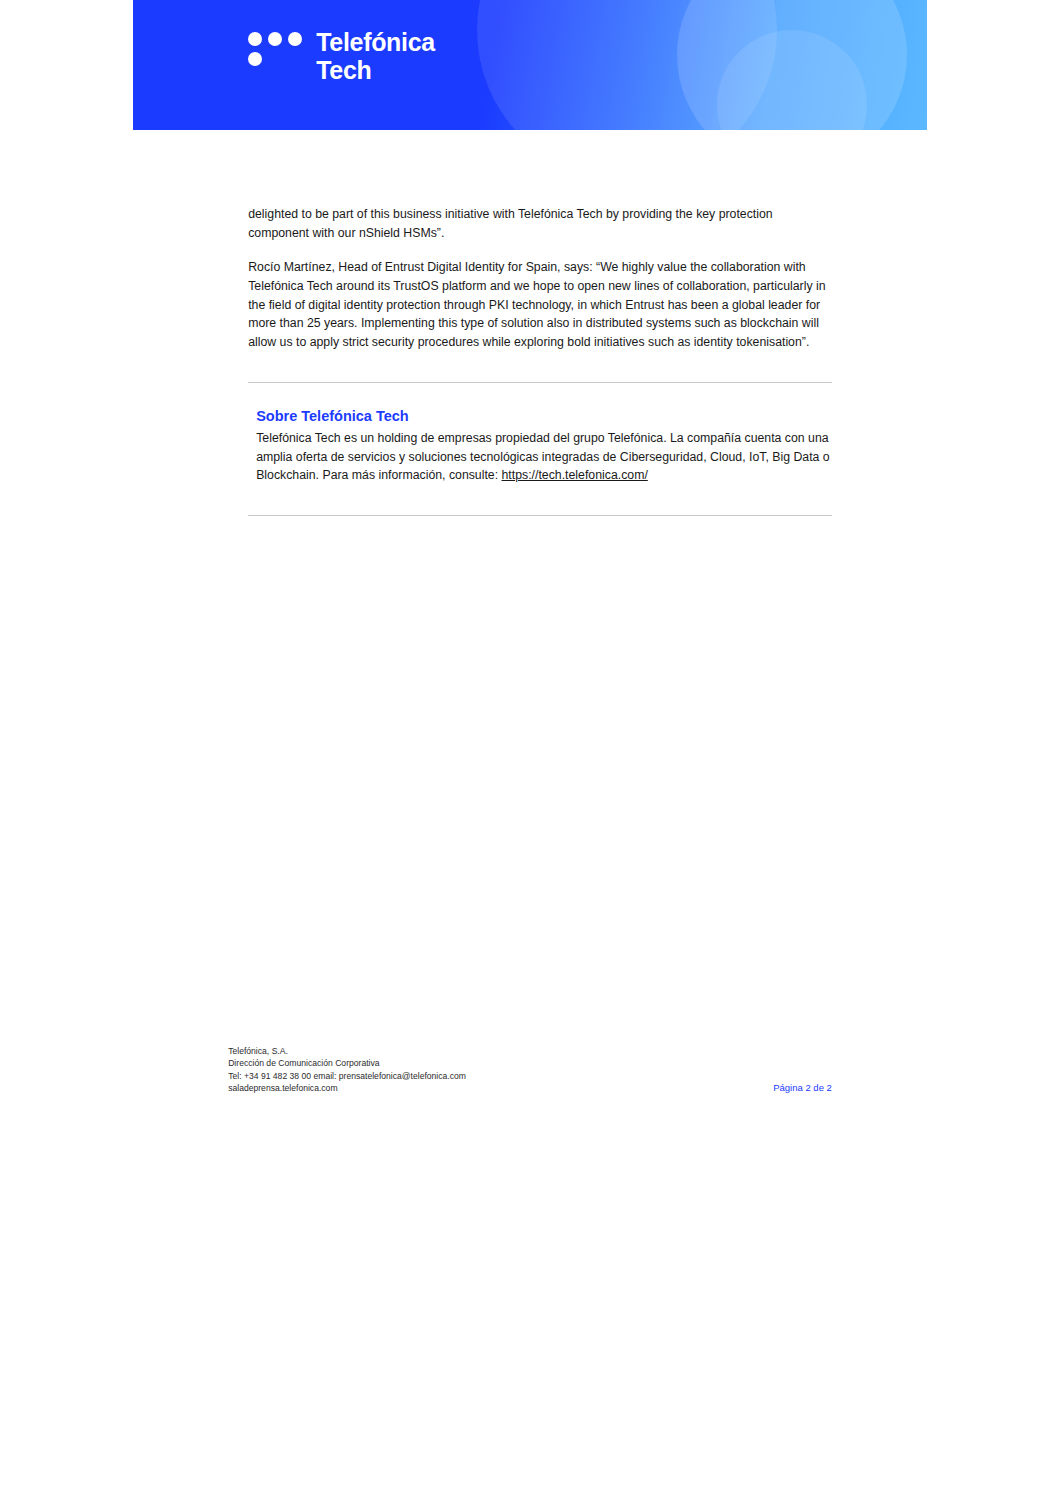Telefónica
Tech
delighted to be part of this business initiative with Telefónica Tech by providing the key protection component with our nShield HSMs”.
Rocío Martínez, Head of Entrust Digital Identity for Spain, says: “We highly value the collaboration with Telefónica Tech around its TrustOS platform and we hope to open new lines of collaboration, particularly in the field of digital identity protection through PKI technology, in which Entrust has been a global leader for more than 25 years. Implementing this type of solution also in distributed systems such as blockchain will allow us to apply strict security procedures while exploring bold initiatives such as identity tokenisation”.
Sobre Telefónica Tech
Telefónica Tech es un holding de empresas propiedad del grupo Telefónica. La compañía cuenta con una amplia oferta de servicios y soluciones tecnológicas integradas de Ciberseguridad, Cloud, IoT, Big Data o Blockchain. Para más información, consulte: https://tech.telefonica.com/
Telefónica, S.A.
Dirección de Comunicación Corporativa
Tel: +34 91 482 38 00 email: prensatelefonica@telefonica.com
saladeprensa.telefonica.com
Página 2 de 2